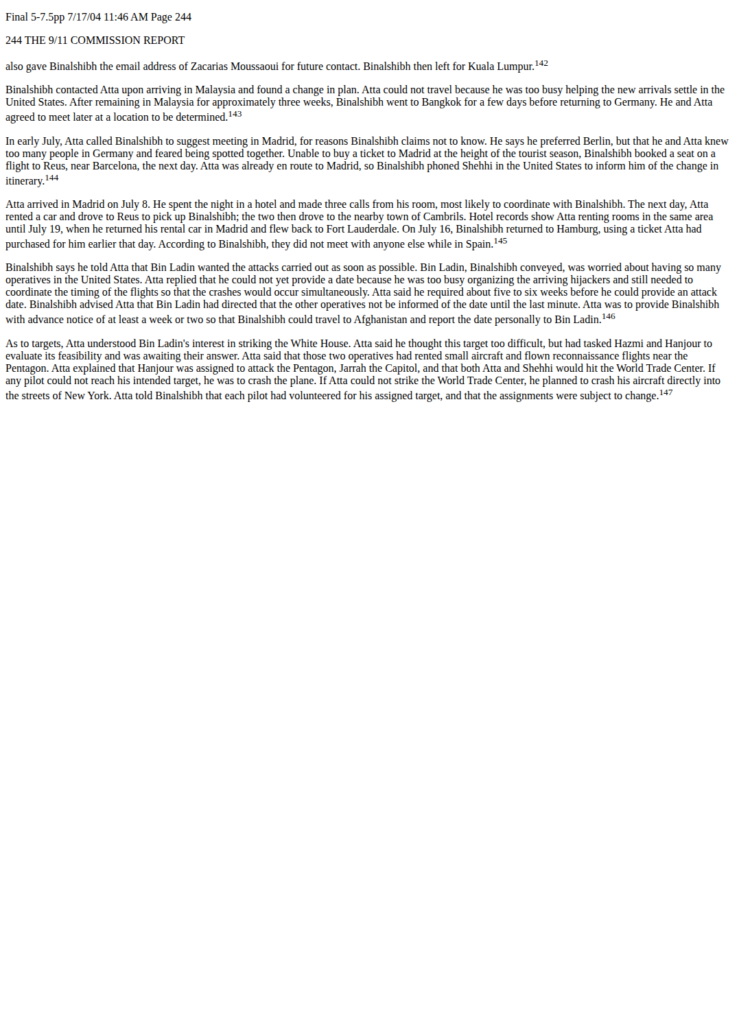Final 5-7.5pp 7/17/04 11:46 AM Page 244
244 THE 9/11 COMMISSION REPORT
also gave Binalshibh the email address of Zacarias Moussaoui for future contact. Binalshibh then left for Kuala Lumpur.142
Binalshibh contacted Atta upon arriving in Malaysia and found a change in plan. Atta could not travel because he was too busy helping the new arrivals settle in the United States. After remaining in Malaysia for approximately three weeks, Binalshibh went to Bangkok for a few days before returning to Germany. He and Atta agreed to meet later at a location to be determined.143
In early July, Atta called Binalshibh to suggest meeting in Madrid, for reasons Binalshibh claims not to know. He says he preferred Berlin, but that he and Atta knew too many people in Germany and feared being spotted together. Unable to buy a ticket to Madrid at the height of the tourist season, Binalshibh booked a seat on a flight to Reus, near Barcelona, the next day. Atta was already en route to Madrid, so Binalshibh phoned Shehhi in the United States to inform him of the change in itinerary.144
Atta arrived in Madrid on July 8. He spent the night in a hotel and made three calls from his room, most likely to coordinate with Binalshibh. The next day, Atta rented a car and drove to Reus to pick up Binalshibh; the two then drove to the nearby town of Cambrils. Hotel records show Atta renting rooms in the same area until July 19, when he returned his rental car in Madrid and flew back to Fort Lauderdale. On July 16, Binalshibh returned to Hamburg, using a ticket Atta had purchased for him earlier that day. According to Binalshibh, they did not meet with anyone else while in Spain.145
Binalshibh says he told Atta that Bin Ladin wanted the attacks carried out as soon as possible. Bin Ladin, Binalshibh conveyed, was worried about having so many operatives in the United States. Atta replied that he could not yet provide a date because he was too busy organizing the arriving hijackers and still needed to coordinate the timing of the flights so that the crashes would occur simultaneously. Atta said he required about five to six weeks before he could provide an attack date. Binalshibh advised Atta that Bin Ladin had directed that the other operatives not be informed of the date until the last minute. Atta was to provide Binalshibh with advance notice of at least a week or two so that Binalshibh could travel to Afghanistan and report the date personally to Bin Ladin.146
As to targets, Atta understood Bin Ladin's interest in striking the White House. Atta said he thought this target too difficult, but had tasked Hazmi and Hanjour to evaluate its feasibility and was awaiting their answer. Atta said that those two operatives had rented small aircraft and flown reconnaissance flights near the Pentagon. Atta explained that Hanjour was assigned to attack the Pentagon, Jarrah the Capitol, and that both Atta and Shehhi would hit the World Trade Center. If any pilot could not reach his intended target, he was to crash the plane. If Atta could not strike the World Trade Center, he planned to crash his aircraft directly into the streets of New York. Atta told Binalshibh that each pilot had volunteered for his assigned target, and that the assignments were subject to change.147